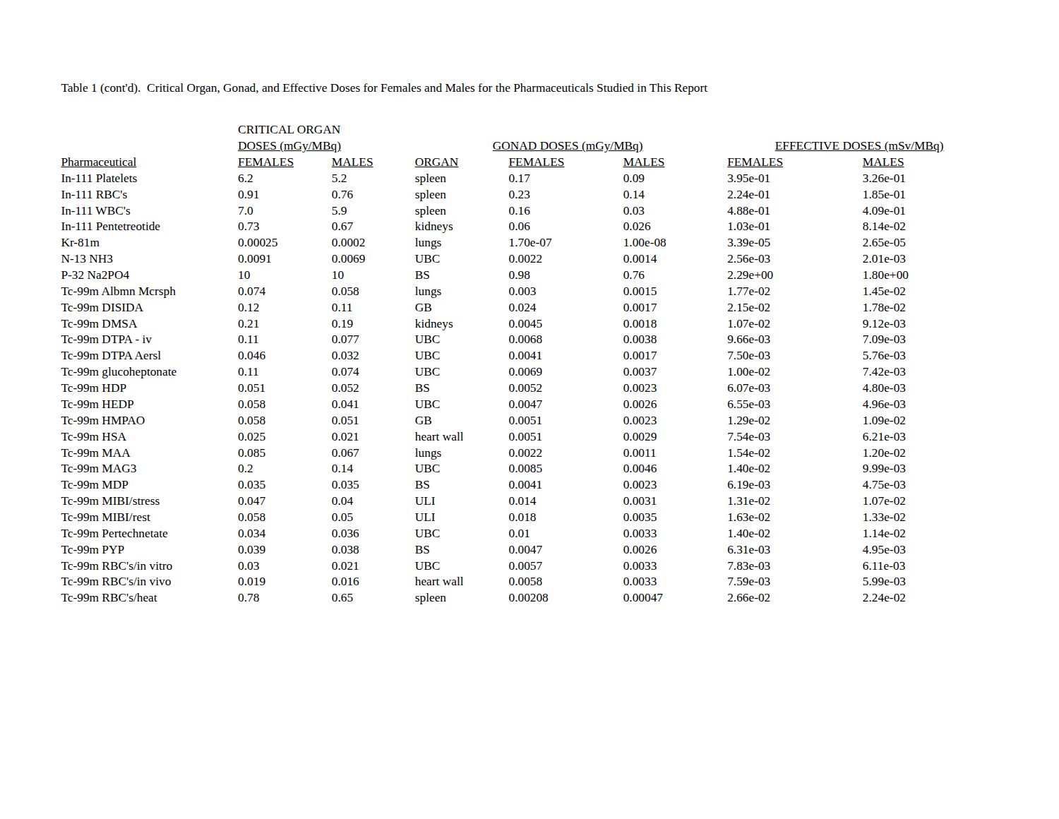Table 1 (cont'd). Critical Organ, Gonad, and Effective Doses for Females and Males for the Pharmaceuticals Studied in This Report
| | CRITICAL ORGAN | | | | | |
| --- | --- | --- | --- | --- | --- | --- |
| | DOSES (mGy/MBq) | GONAD DOSES (mGy/MBq) | EFFECTIVE DOSES (mSv/MBq) |
| Pharmaceutical | FEMALES | MALES | ORGAN | FEMALES | MALES | FEMALES | MALES |
| In-111 Platelets | 6.2 | 5.2 | spleen | 0.17 | 0.09 | 3.95e-01 | 3.26e-01 |
| In-111 RBC's | 0.91 | 0.76 | spleen | 0.23 | 0.14 | 2.24e-01 | 1.85e-01 |
| In-111 WBC's | 7.0 | 5.9 | spleen | 0.16 | 0.03 | 4.88e-01 | 4.09e-01 |
| In-111 Pentetreotide | 0.73 | 0.67 | kidneys | 0.06 | 0.026 | 1.03e-01 | 8.14e-02 |
| Kr-81m | 0.00025 | 0.0002 | lungs | 1.70e-07 | 1.00e-08 | 3.39e-05 | 2.65e-05 |
| N-13 NH3 | 0.0091 | 0.0069 | UBC | 0.0022 | 0.0014 | 2.56e-03 | 2.01e-03 |
| P-32 Na2PO4 | 10 | 10 | BS | 0.98 | 0.76 | 2.29e+00 | 1.80e+00 |
| Tc-99m Albmn Mcrsph | 0.074 | 0.058 | lungs | 0.003 | 0.0015 | 1.77e-02 | 1.45e-02 |
| Tc-99m DISIDA | 0.12 | 0.11 | GB | 0.024 | 0.0017 | 2.15e-02 | 1.78e-02 |
| Tc-99m DMSA | 0.21 | 0.19 | kidneys | 0.0045 | 0.0018 | 1.07e-02 | 9.12e-03 |
| Tc-99m DTPA - iv | 0.11 | 0.077 | UBC | 0.0068 | 0.0038 | 9.66e-03 | 7.09e-03 |
| Tc-99m DTPA Aersl | 0.046 | 0.032 | UBC | 0.0041 | 0.0017 | 7.50e-03 | 5.76e-03 |
| Tc-99m glucoheptonate | 0.11 | 0.074 | UBC | 0.0069 | 0.0037 | 1.00e-02 | 7.42e-03 |
| Tc-99m HDP | 0.051 | 0.052 | BS | 0.0052 | 0.0023 | 6.07e-03 | 4.80e-03 |
| Tc-99m HEDP | 0.058 | 0.041 | UBC | 0.0047 | 0.0026 | 6.55e-03 | 4.96e-03 |
| Tc-99m HMPAO | 0.058 | 0.051 | GB | 0.0051 | 0.0023 | 1.29e-02 | 1.09e-02 |
| Tc-99m HSA | 0.025 | 0.021 | heart wall | 0.0051 | 0.0029 | 7.54e-03 | 6.21e-03 |
| Tc-99m MAA | 0.085 | 0.067 | lungs | 0.0022 | 0.0011 | 1.54e-02 | 1.20e-02 |
| Tc-99m MAG3 | 0.2 | 0.14 | UBC | 0.0085 | 0.0046 | 1.40e-02 | 9.99e-03 |
| Tc-99m MDP | 0.035 | 0.035 | BS | 0.0041 | 0.0023 | 6.19e-03 | 4.75e-03 |
| Tc-99m MIBI/stress | 0.047 | 0.04 | ULI | 0.014 | 0.0031 | 1.31e-02 | 1.07e-02 |
| Tc-99m MIBI/rest | 0.058 | 0.05 | ULI | 0.018 | 0.0035 | 1.63e-02 | 1.33e-02 |
| Tc-99m Pertechnetate | 0.034 | 0.036 | UBC | 0.01 | 0.0033 | 1.40e-02 | 1.14e-02 |
| Tc-99m PYP | 0.039 | 0.038 | BS | 0.0047 | 0.0026 | 6.31e-03 | 4.95e-03 |
| Tc-99m RBC's/in vitro | 0.03 | 0.021 | UBC | 0.0057 | 0.0033 | 7.83e-03 | 6.11e-03 |
| Tc-99m RBC's/in vivo | 0.019 | 0.016 | heart wall | 0.0058 | 0.0033 | 7.59e-03 | 5.99e-03 |
| Tc-99m RBC's/heat | 0.78 | 0.65 | spleen | 0.00208 | 0.00047 | 2.66e-02 | 2.24e-02 |